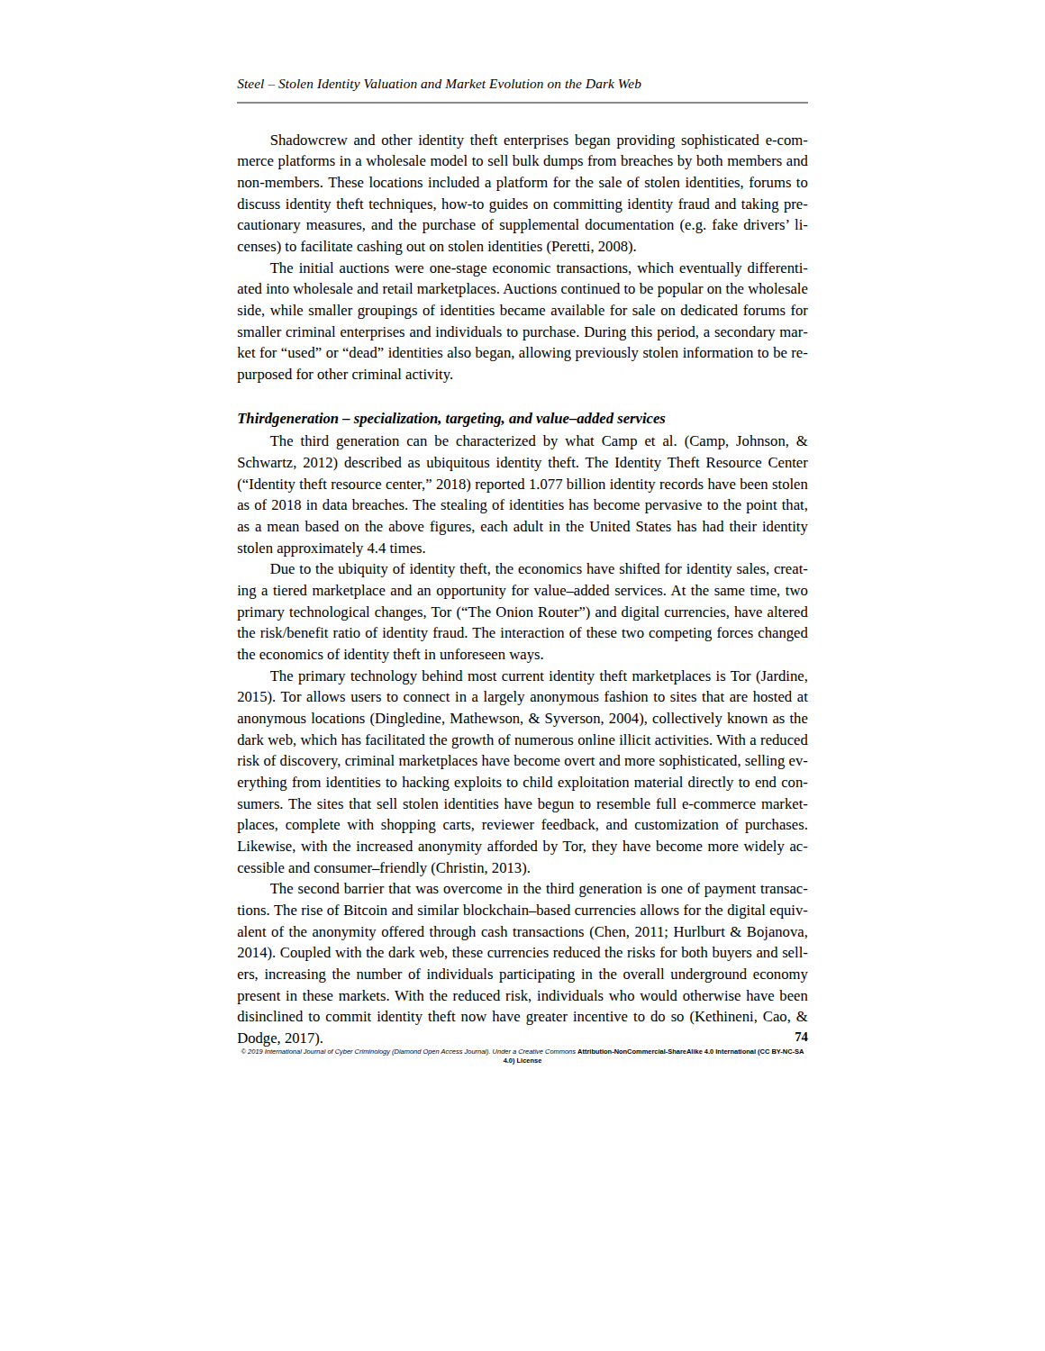Steel – Stolen Identity Valuation and Market Evolution on the Dark Web
Shadowcrew and other identity theft enterprises began providing sophisticated e-commerce platforms in a wholesale model to sell bulk dumps from breaches by both members and non-members. These locations included a platform for the sale of stolen identities, forums to discuss identity theft techniques, how-to guides on committing identity fraud and taking precautionary measures, and the purchase of supplemental documentation (e.g. fake drivers’ licenses) to facilitate cashing out on stolen identities (Peretti, 2008).
The initial auctions were one-stage economic transactions, which eventually differentiated into wholesale and retail marketplaces. Auctions continued to be popular on the wholesale side, while smaller groupings of identities became available for sale on dedicated forums for smaller criminal enterprises and individuals to purchase. During this period, a secondary market for “used” or “dead” identities also began, allowing previously stolen information to be repurposed for other criminal activity.
Thirdgeneration – specialization, targeting, and value–added services
The third generation can be characterized by what Camp et al. (Camp, Johnson, & Schwartz, 2012) described as ubiquitous identity theft. The Identity Theft Resource Center (“Identity theft resource center,” 2018) reported 1.077 billion identity records have been stolen as of 2018 in data breaches. The stealing of identities has become pervasive to the point that, as a mean based on the above figures, each adult in the United States has had their identity stolen approximately 4.4 times.
Due to the ubiquity of identity theft, the economics have shifted for identity sales, creating a tiered marketplace and an opportunity for value–added services. At the same time, two primary technological changes, Tor (“The Onion Router”) and digital currencies, have altered the risk/benefit ratio of identity fraud. The interaction of these two competing forces changed the economics of identity theft in unforeseen ways.
The primary technology behind most current identity theft marketplaces is Tor (Jardine, 2015). Tor allows users to connect in a largely anonymous fashion to sites that are hosted at anonymous locations (Dingledine, Mathewson, & Syverson, 2004), collectively known as the dark web, which has facilitated the growth of numerous online illicit activities. With a reduced risk of discovery, criminal marketplaces have become overt and more sophisticated, selling everything from identities to hacking exploits to child exploitation material directly to end consumers. The sites that sell stolen identities have begun to resemble full e-commerce marketplaces, complete with shopping carts, reviewer feedback, and customization of purchases. Likewise, with the increased anonymity afforded by Tor, they have become more widely accessible and consumer–friendly (Christin, 2013).
The second barrier that was overcome in the third generation is one of payment transactions. The rise of Bitcoin and similar blockchain–based currencies allows for the digital equivalent of the anonymity offered through cash transactions (Chen, 2011; Hurlburt & Bojanova, 2014). Coupled with the dark web, these currencies reduced the risks for both buyers and sellers, increasing the number of individuals participating in the overall underground economy present in these markets. With the reduced risk, individuals who would otherwise have been disinclined to commit identity theft now have greater incentive to do so (Kethineni, Cao, & Dodge, 2017).
74
© 2019 International Journal of Cyber Criminology (Diamond Open Access Journal). Under a Creative Commons Attribution-NonCommercial-ShareAlike 4.0 International (CC BY-NC-SA 4.0) License